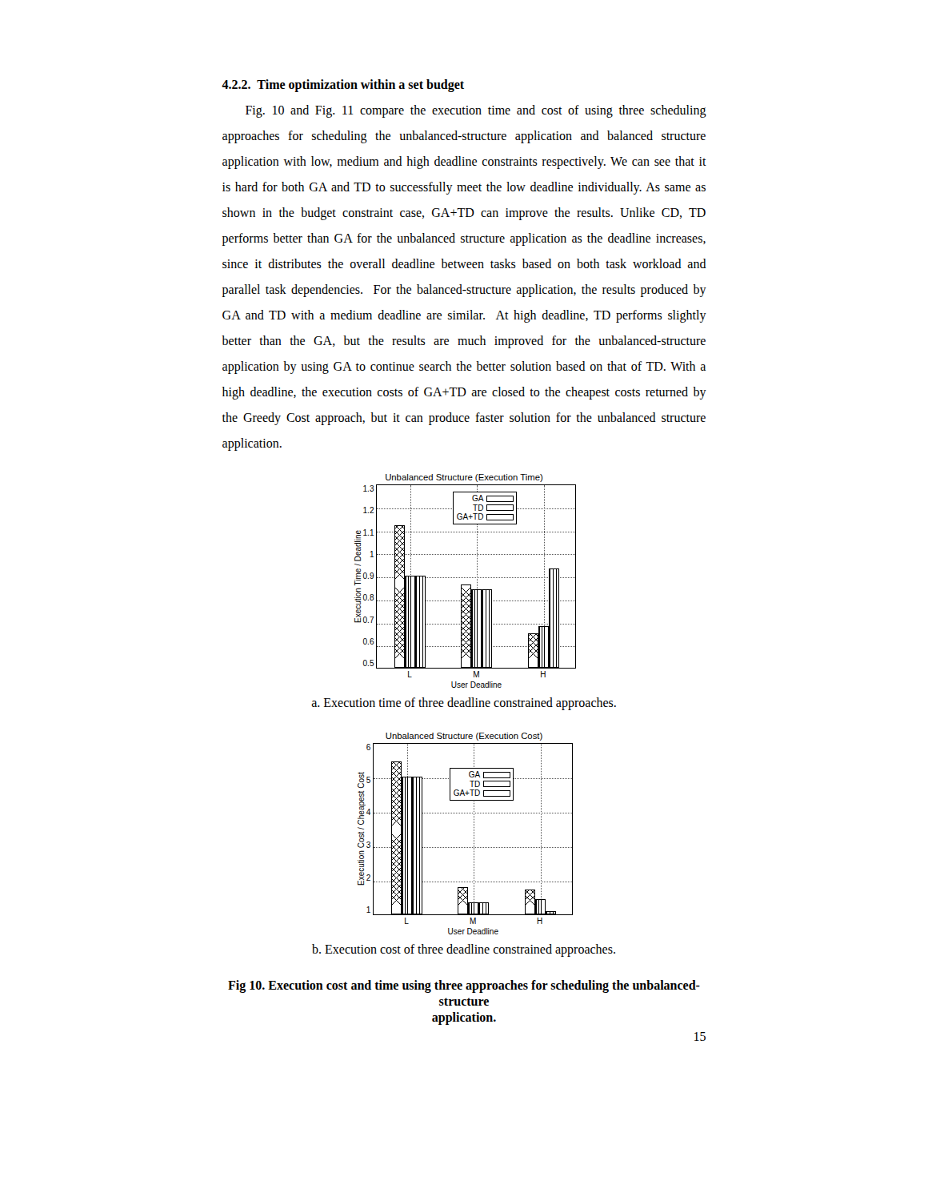4.2.2. Time optimization within a set budget
Fig. 10 and Fig. 11 compare the execution time and cost of using three scheduling approaches for scheduling the unbalanced-structure application and balanced structure application with low, medium and high deadline constraints respectively. We can see that it is hard for both GA and TD to successfully meet the low deadline individually. As same as shown in the budget constraint case, GA+TD can improve the results. Unlike CD, TD performs better than GA for the unbalanced structure application as the deadline increases, since it distributes the overall deadline between tasks based on both task workload and parallel task dependencies. For the balanced-structure application, the results produced by GA and TD with a medium deadline are similar. At high deadline, TD performs slightly better than the GA, but the results are much improved for the unbalanced-structure application by using GA to continue search the better solution based on that of TD. With a high deadline, the execution costs of GA+TD are closed to the cheapest costs returned by the Greedy Cost approach, but it can produce faster solution for the unbalanced structure application.
Unbalanced Structure (Execution Time)
Execution Time / Deadline
1.31.21.110.90.80.70.60.5
GA
TD
GA+TD
LMH
User Deadline
a. Execution time of three deadline constrained approaches.
Unbalanced Structure (Execution Cost)
Execution Cost / Cheapest Cost
654321
GA
TD
GA+TD
LMH
User Deadline
b. Execution cost of three deadline constrained approaches.
Fig 10. Execution cost and time using three approaches for scheduling the unbalanced-structure
application.
15